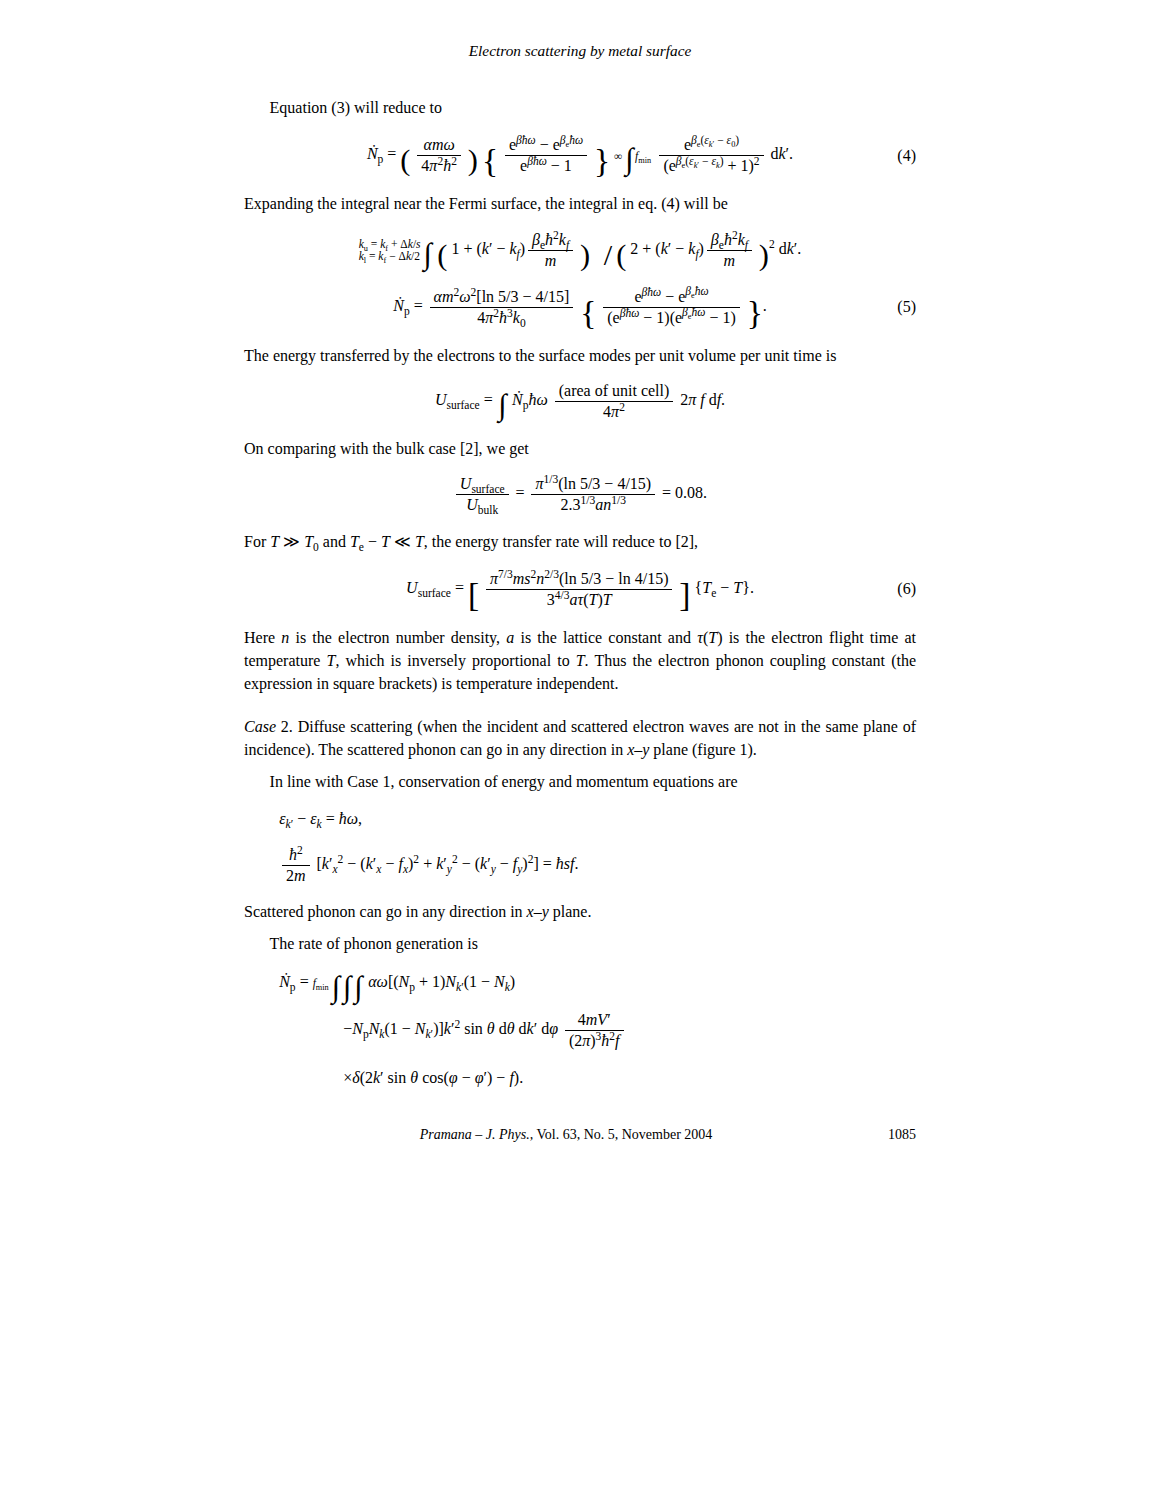Electron scattering by metal surface
Equation (3) will reduce to
Ṅp = ( αmω 4π2ħ2 ) { eβħω − eβeħω eβħω − 1 } ∞∫ fmin eβe(εk′ − ε0)(eβe(εk′ − εk) + 1)2 dk′. (4)
Expanding the integral near the Fermi surface, the integral in eq. (4) will be
ku = kf + Δk/s kl = kf − Δk/2∫ ( 1 + (k′ − kf)βeħ2kf m ) / ( 2 + (k′ − kf)βeħ2kf m )2 dk′.
Ṅp = αm2ω2[ln 5/3 − 4/15] 4π2ħ3k0 { eβħω − eβeħω(eβħω − 1)(eβeħω − 1) }. (5)
The energy transferred by the electrons to the surface modes per unit volume per unit time is
Usurface = ∫ Ṅpħω (area of unit cell) 4π2 2π f df.
On comparing with the bulk case [2], we get
Usurface Ubulk = π1/3(ln 5/3 − 4/15) 2.31/3an1/3 = 0.08.
For T ≫ T0 and Te − T ≪ T, the energy transfer rate will reduce to [2],
Usurface = [ π7/3ms2n2/3(ln 5/3 − ln 4/15) 34/3aτ(T)T ] {Te − T}. (6)
Here n is the electron number density, a is the lattice constant and τ(T) is the electron flight time at temperature T, which is inversely proportional to T. Thus the electron phonon coupling constant (the expression in square brackets) is temperature independent.
Case 2. Diffuse scattering (when the incident and scattered electron waves are not in the same plane of incidence). The scattered phonon can go in any direction in x–y plane (figure 1).
In line with Case 1, conservation of energy and momentum equations are
εk′ − εk = ħω,
ħ22m [k′x2 − (k′x − fx)2 + k′y2 − (k′y − fy)2] = ħsf.
Scattered phonon can go in any direction in x–y plane.
The rate of phonon generation is
Ṅp = fmin∫∫∫ αω[(Np + 1)Nk′(1 − Nk)
−NpNk(1 − Nk′)]k′2 sin θ dθ dk′ dφ 4mV′(2π)3ħ2f
×δ(2k′ sin θ cos(φ − φ′) − f).
Pramana – J. Phys., Vol. 63, No. 5, November 2004 1085